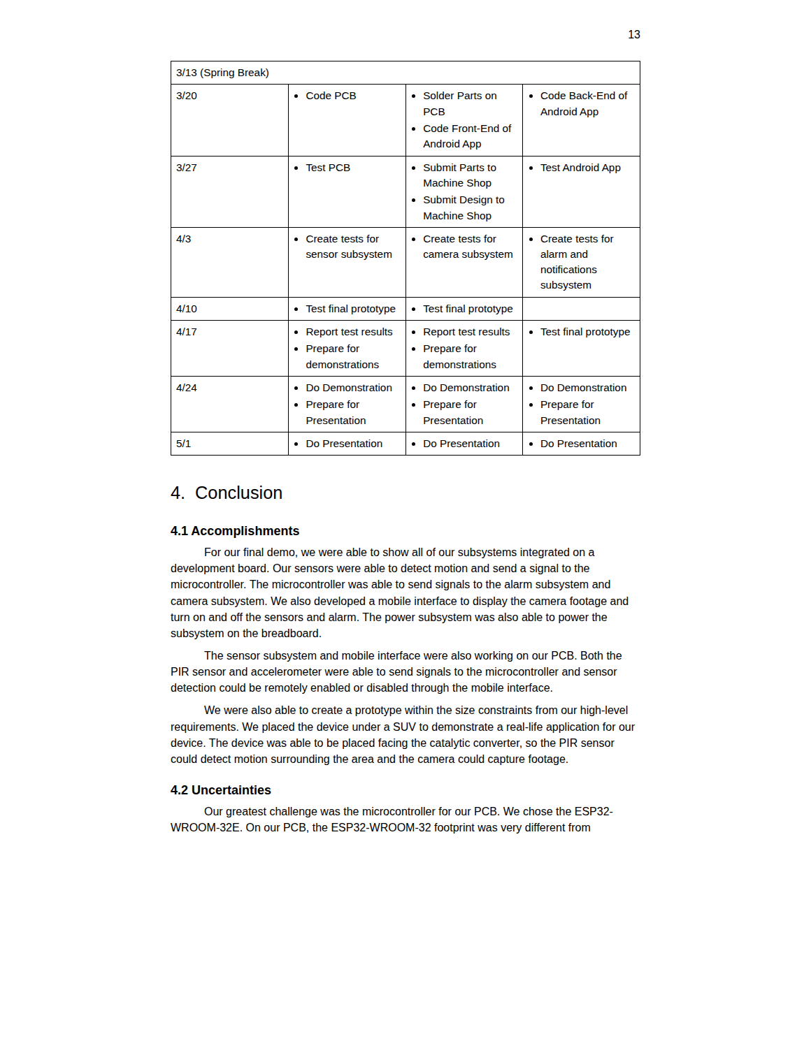13
| 3/13 (Spring Break) |
| 3/20 | Code PCB | Solder Parts on PCB Code Front-End of Android App | Code Back-End of Android App |
| 3/27 | Test PCB | Submit Parts to Machine Shop Submit Design to Machine Shop | Test Android App |
| 4/3 | Create tests for sensor subsystem | Create tests for camera subsystem | Create tests for alarm and notifications subsystem |
| 4/10 | Test final prototype | Test final prototype | |
| 4/17 | Report test results Prepare for demonstrations | Report test results Prepare for demonstrations | Test final prototype |
| 4/24 | Do Demonstration Prepare for Presentation | Do Demonstration Prepare for Presentation | Do Demonstration Prepare for Presentation |
| 5/1 | Do Presentation | Do Presentation | Do Presentation |
4. Conclusion
4.1 Accomplishments
For our final demo, we were able to show all of our subsystems integrated on a development board. Our sensors were able to detect motion and send a signal to the microcontroller. The microcontroller was able to send signals to the alarm subsystem and camera subsystem. We also developed a mobile interface to display the camera footage and turn on and off the sensors and alarm. The power subsystem was also able to power the subsystem on the breadboard.
The sensor subsystem and mobile interface were also working on our PCB. Both the PIR sensor and accelerometer were able to send signals to the microcontroller and sensor detection could be remotely enabled or disabled through the mobile interface.
We were also able to create a prototype within the size constraints from our high-level requirements. We placed the device under a SUV to demonstrate a real-life application for our device. The device was able to be placed facing the catalytic converter, so the PIR sensor could detect motion surrounding the area and the camera could capture footage.
4.2 Uncertainties
Our greatest challenge was the microcontroller for our PCB. We chose the ESP32-WROOM-32E. On our PCB, the ESP32-WROOM-32 footprint was very different from